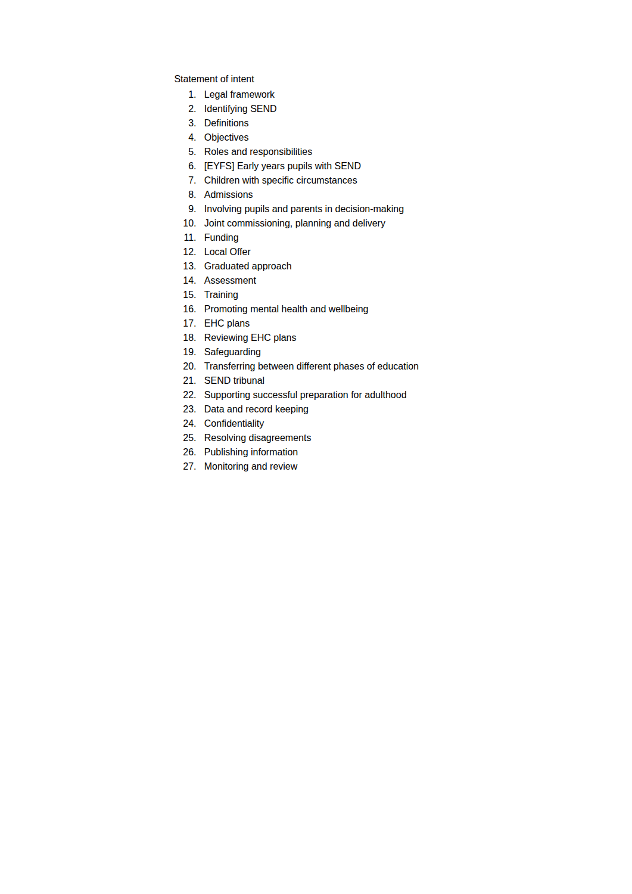Statement of intent
Legal framework
Identifying SEND
Definitions
Objectives
Roles and responsibilities
[EYFS] Early years pupils with SEND
Children with specific circumstances
Admissions
Involving pupils and parents in decision-making
Joint commissioning, planning and delivery
Funding
Local Offer
Graduated approach
Assessment
Training
Promoting mental health and wellbeing
EHC plans
Reviewing EHC plans
Safeguarding
Transferring between different phases of education
SEND tribunal
Supporting successful preparation for adulthood
Data and record keeping
Confidentiality
Resolving disagreements
Publishing information
Monitoring and review